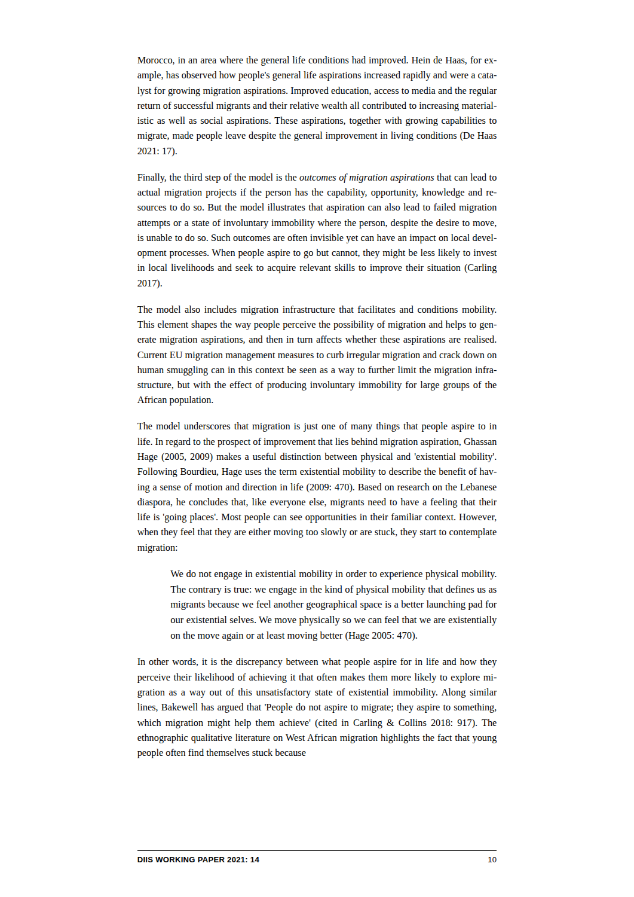Morocco, in an area where the general life conditions had improved. Hein de Haas, for example, has observed how people's general life aspirations increased rapidly and were a catalyst for growing migration aspirations. Improved education, access to media and the regular return of successful migrants and their relative wealth all contributed to increasing materialistic as well as social aspirations. These aspirations, together with growing capabilities to migrate, made people leave despite the general improvement in living conditions (De Haas 2021: 17).
Finally, the third step of the model is the outcomes of migration aspirations that can lead to actual migration projects if the person has the capability, opportunity, knowledge and resources to do so. But the model illustrates that aspiration can also lead to failed migration attempts or a state of involuntary immobility where the person, despite the desire to move, is unable to do so. Such outcomes are often invisible yet can have an impact on local development processes. When people aspire to go but cannot, they might be less likely to invest in local livelihoods and seek to acquire relevant skills to improve their situation (Carling 2017).
The model also includes migration infrastructure that facilitates and conditions mobility. This element shapes the way people perceive the possibility of migration and helps to generate migration aspirations, and then in turn affects whether these aspirations are realised. Current EU migration management measures to curb irregular migration and crack down on human smuggling can in this context be seen as a way to further limit the migration infrastructure, but with the effect of producing involuntary immobility for large groups of the African population.
The model underscores that migration is just one of many things that people aspire to in life. In regard to the prospect of improvement that lies behind migration aspiration, Ghassan Hage (2005, 2009) makes a useful distinction between physical and 'existential mobility'. Following Bourdieu, Hage uses the term existential mobility to describe the benefit of having a sense of motion and direction in life (2009: 470). Based on research on the Lebanese diaspora, he concludes that, like everyone else, migrants need to have a feeling that their life is 'going places'. Most people can see opportunities in their familiar context. However, when they feel that they are either moving too slowly or are stuck, they start to contemplate migration:
We do not engage in existential mobility in order to experience physical mobility. The contrary is true: we engage in the kind of physical mobility that defines us as migrants because we feel another geographical space is a better launching pad for our existential selves. We move physically so we can feel that we are existentially on the move again or at least moving better (Hage 2005: 470).
In other words, it is the discrepancy between what people aspire for in life and how they perceive their likelihood of achieving it that often makes them more likely to explore migration as a way out of this unsatisfactory state of existential immobility. Along similar lines, Bakewell has argued that 'People do not aspire to migrate; they aspire to something, which migration might help them achieve' (cited in Carling & Collins 2018: 917). The ethnographic qualitative literature on West African migration highlights the fact that young people often find themselves stuck because
DIIS WORKING PAPER 2021: 14 10